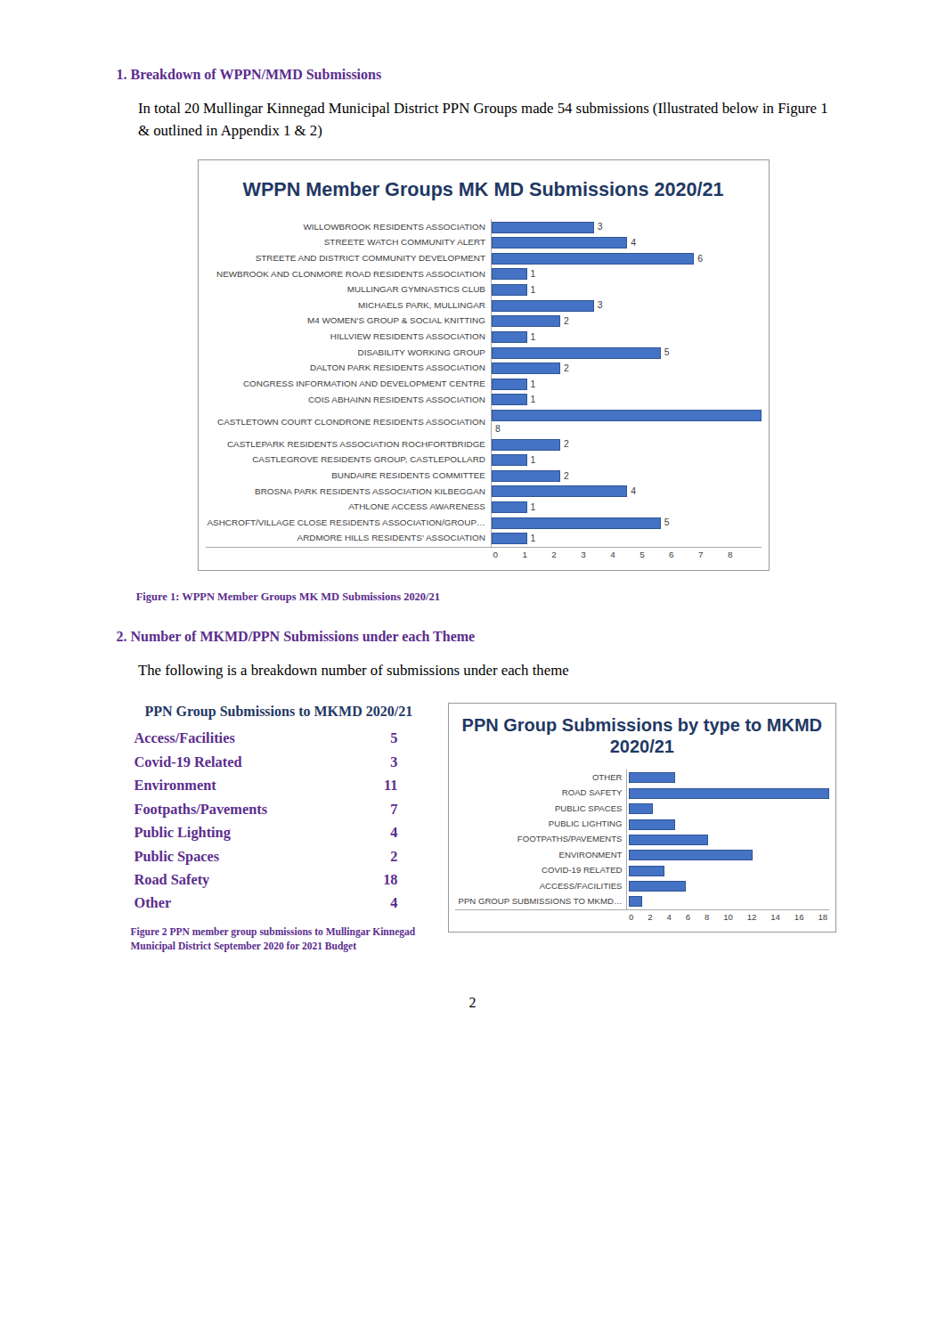Breakdown of WPPN/MMD Submissions
In total 20 Mullingar Kinnegad Municipal District PPN Groups made 54 submissions (Illustrated below in Figure 1 & outlined in Appendix 1 & 2)
WPPN Member Groups MK MD Submissions 2020/21
| WILLOWBROOK RESIDENTS ASSOCIATION | 3 |
| STREETE WATCH COMMUNITY ALERT | 4 |
| STREETE AND DISTRICT COMMUNITY DEVELOPMENT | 6 |
| NEWBROOK AND CLONMORE ROAD RESIDENTS ASSOCIATION | 1 |
| MULLINGAR GYMNASTICS CLUB | 1 |
| MICHAELS PARK, MULLINGAR | 3 |
| M4 WOMEN'S GROUP & SOCIAL KNITTING | 2 |
| HILLVIEW RESIDENTS ASSOCIATION | 1 |
| DISABILITY WORKING GROUP | 5 |
| DALTON PARK RESIDENTS ASSOCIATION | 2 |
| CONGRESS INFORMATION AND DEVELOPMENT CENTRE | 1 |
| COIS ABHAINN RESIDENTS ASSOCIATION | 1 |
| CASTLETOWN COURT CLONDRONE RESIDENTS ASSOCIATION | 8 |
| CASTLEPARK RESIDENTS ASSOCIATION ROCHFORTBRIDGE | 2 |
| CASTLEGROVE RESIDENTS GROUP, CASTLEPOLLARD | 1 |
| BUNDAIRE RESIDENTS COMMITTEE | 2 |
| BROSNA PARK RESIDENTS ASSOCIATION KILBEGGAN | 4 |
| ATHLONE ACCESS AWARENESS | 1 |
| ASHCROFT/VILLAGE CLOSE RESIDENTS ASSOCIATION/GROUP… | 5 |
| ARDMORE HILLS RESIDENTS' ASSOCIATION | 1 |
| | 0 1 2 3 4 5 6 7 8 |
Figure 1: WPPN Member Groups MK MD Submissions 2020/21
Number of MKMD/PPN Submissions under each Theme
The following is a breakdown number of submissions under each theme
PPN Group Submissions to MKMD 2020/21
| Access/Facilities | 5 |
| Covid-19 Related | 3 |
| Environment | 11 |
| Footpaths/Pavements | 7 |
| Public Lighting | 4 |
| Public Spaces | 2 |
| Road Safety | 18 |
| Other | 4 |
Figure 2 PPN member group submissions to Mullingar Kinnegad Municipal District September 2020 for 2021 Budget
PPN Group Submissions by type to MKMD 2020/21
| OTHER | |
| ROAD SAFETY | |
| PUBLIC SPACES | |
| PUBLIC LIGHTING | |
| FOOTPATHS/PAVEMENTS | |
| ENVIRONMENT | |
| COVID-19 RELATED | |
| ACCESS/FACILITIES | |
| PPN GROUP SUBMISSIONS TO MKMD… | |
| | 0 2 4 6 8 10 12 14 16 18 |
2